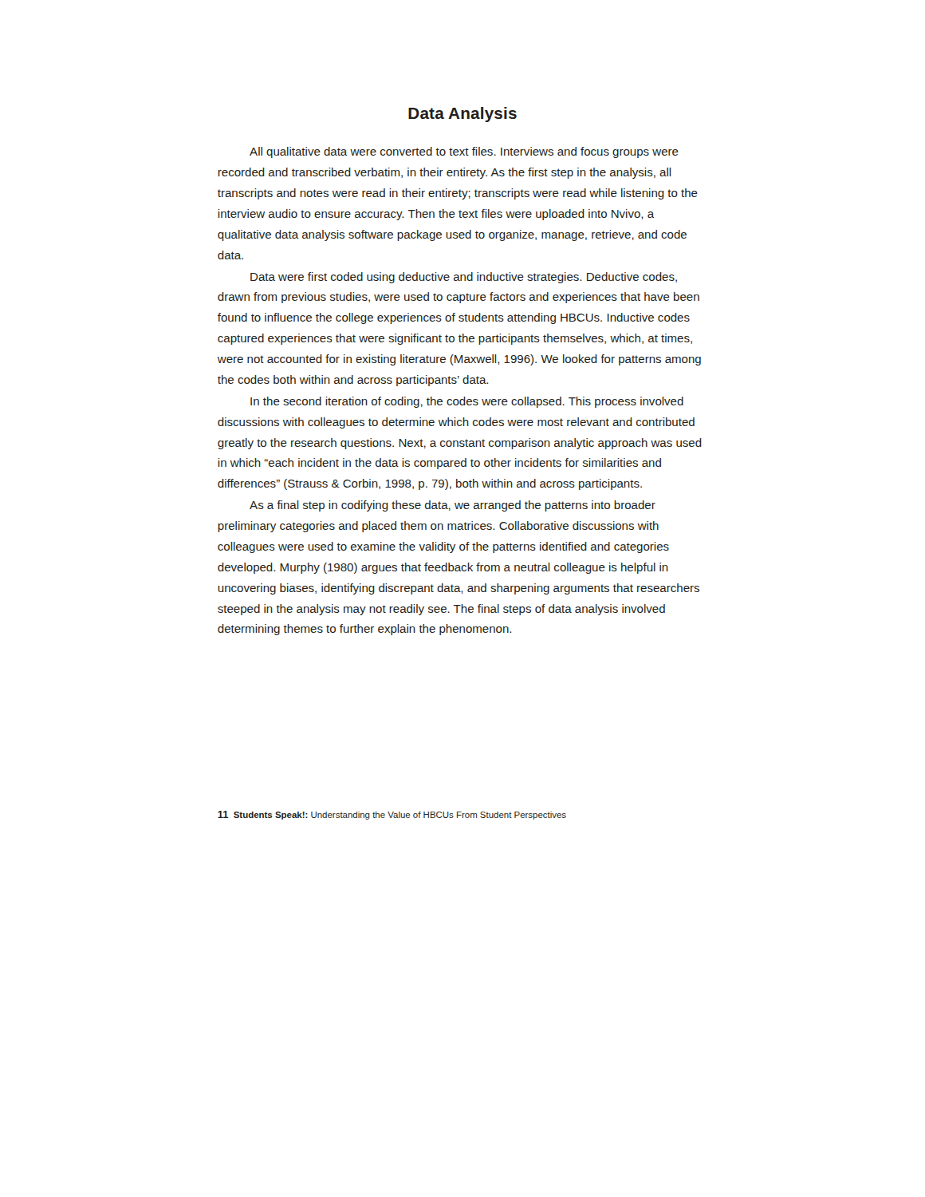Data Analysis
All qualitative data were converted to text files. Interviews and focus groups were recorded and transcribed verbatim, in their entirety. As the first step in the analysis, all transcripts and notes were read in their entirety; transcripts were read while listening to the interview audio to ensure accuracy. Then the text files were uploaded into Nvivo, a qualitative data analysis software package used to organize, manage, retrieve, and code data.
Data were first coded using deductive and inductive strategies. Deductive codes, drawn from previous studies, were used to capture factors and experiences that have been found to influence the college experiences of students attending HBCUs. Inductive codes captured experiences that were significant to the participants themselves, which, at times, were not accounted for in existing literature (Maxwell, 1996). We looked for patterns among the codes both within and across participants’ data.
In the second iteration of coding, the codes were collapsed. This process involved discussions with colleagues to determine which codes were most relevant and contributed greatly to the research questions. Next, a constant comparison analytic approach was used in which “each incident in the data is compared to other incidents for similarities and differences” (Strauss & Corbin, 1998, p. 79), both within and across participants.
As a final step in codifying these data, we arranged the patterns into broader preliminary categories and placed them on matrices. Collaborative discussions with colleagues were used to examine the validity of the patterns identified and categories developed. Murphy (1980) argues that feedback from a neutral colleague is helpful in uncovering biases, identifying discrepant data, and sharpening arguments that research­ers steeped in the analysis may not readily see. The final steps of data analysis involved determining themes to further explain the phenomenon.
11 Students Speak!: Understanding the Value of HBCUs From Student Perspectives